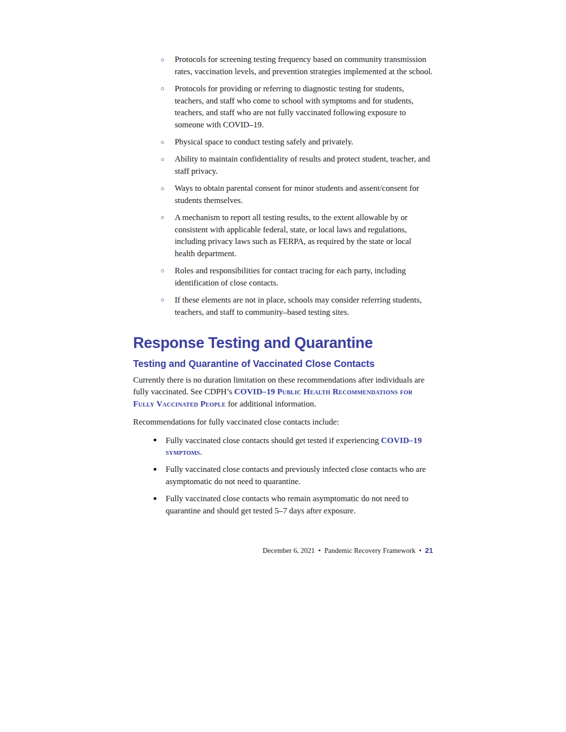Protocols for screening testing frequency based on community transmission rates, vaccination levels, and prevention strategies implemented at the school.
Protocols for providing or referring to diagnostic testing for students, teachers, and staff who come to school with symptoms and for students, teachers, and staff who are not fully vaccinated following exposure to someone with COVID–19.
Physical space to conduct testing safely and privately.
Ability to maintain confidentiality of results and protect student, teacher, and staff privacy.
Ways to obtain parental consent for minor students and assent/consent for students themselves.
A mechanism to report all testing results, to the extent allowable by or consistent with applicable federal, state, or local laws and regulations, including privacy laws such as FERPA, as required by the state or local health department.
Roles and responsibilities for contact tracing for each party, including identification of close contacts.
If these elements are not in place, schools may consider referring students, teachers, and staff to community–based testing sites.
Response Testing and Quarantine
Testing and Quarantine of Vaccinated Close Contacts
Currently there is no duration limitation on these recommendations after individuals are fully vaccinated. See CDPH’s COVID–19 Public Health Recommendations for Fully Vaccinated People for additional information.
Recommendations for fully vaccinated close contacts include:
Fully vaccinated close contacts should get tested if experiencing COVID–19 symptoms.
Fully vaccinated close contacts and previously infected close contacts who are asymptomatic do not need to quarantine.
Fully vaccinated close contacts who remain asymptomatic do not need to quarantine and should get tested 5–7 days after exposure.
December 6, 2021 • Pandemic Recovery Framework • 21